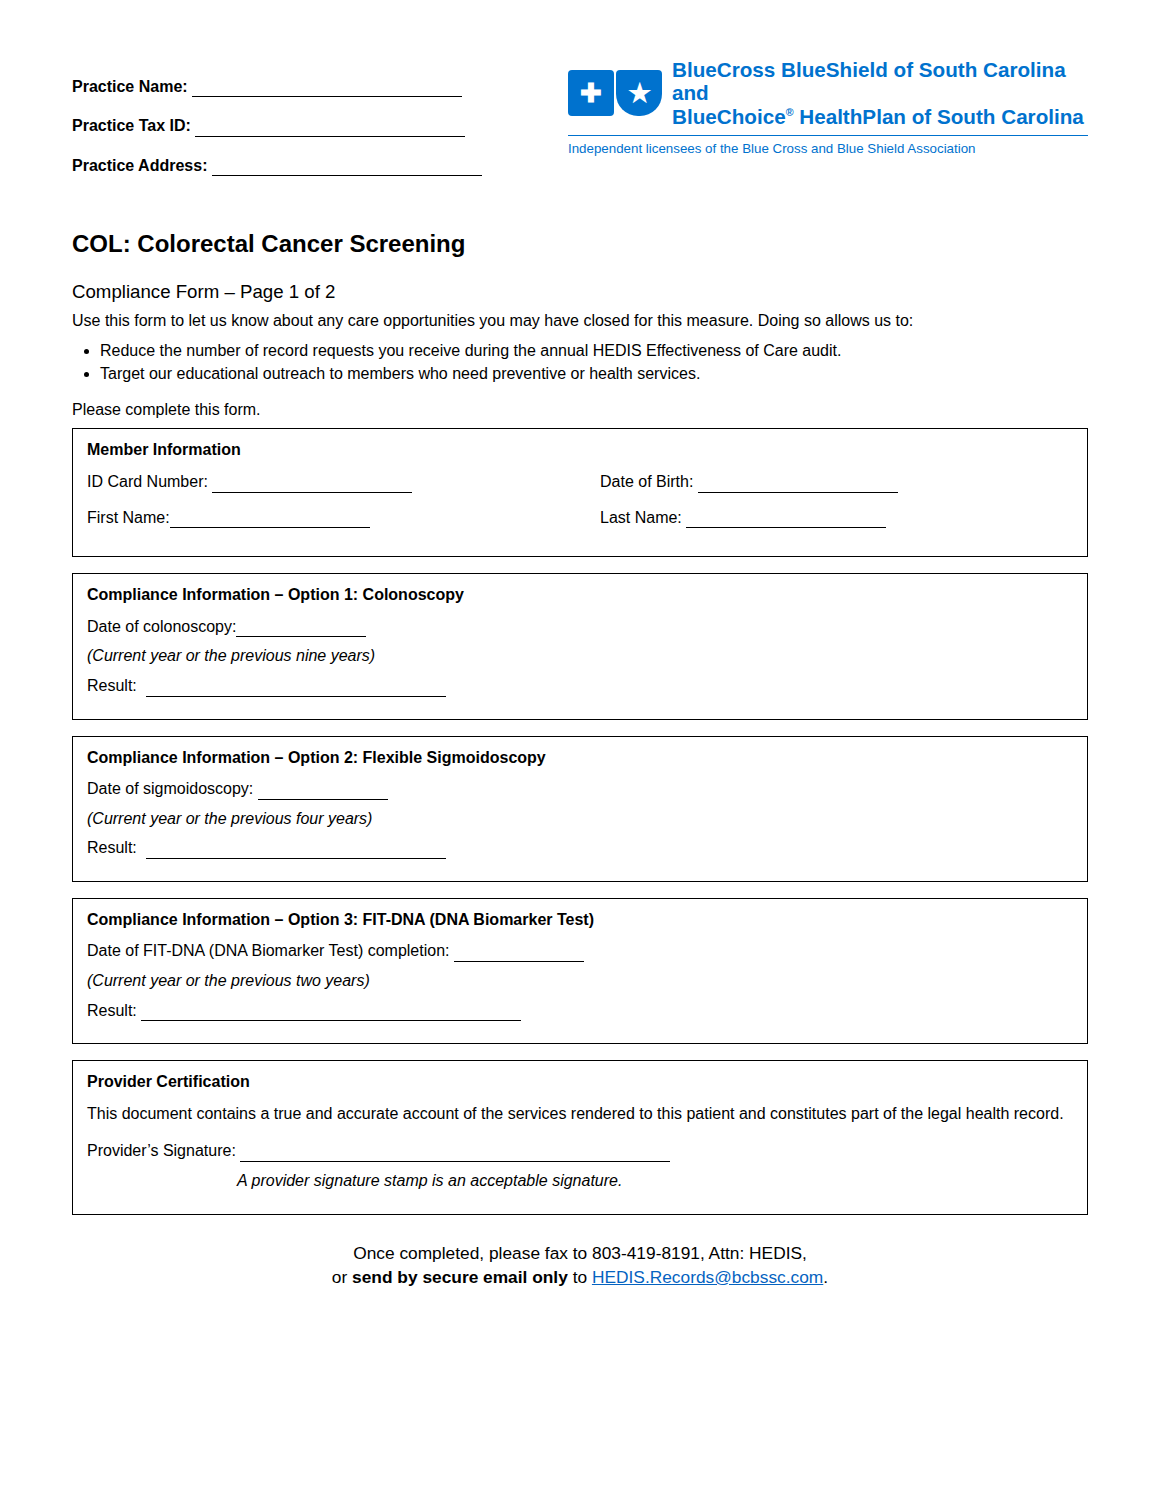Practice Name:
Practice Tax ID:
Practice Address:
✚
★
BlueCross BlueShield of South Carolina and
BlueChoice® HealthPlan of South Carolina
Independent licensees of the Blue Cross and Blue Shield Association
COL: Colorectal Cancer Screening
Compliance Form – Page 1 of 2
Use this form to let us know about any care opportunities you may have closed for this measure. Doing so allows us to:
Reduce the number of record requests you receive during the annual HEDIS Effectiveness of Care audit.
Target our educational outreach to members who need preventive or health services.
Please complete this form.
Member Information
ID Card Number:
First Name:
Date of Birth:
Last Name:
Compliance Information – Option 1: Colonoscopy
Date of colonoscopy:
(Current year or the previous nine years)
Result:
Compliance Information – Option 2: Flexible Sigmoidoscopy
Date of sigmoidoscopy:
(Current year or the previous four years)
Result:
Compliance Information – Option 3: FIT-DNA (DNA Biomarker Test)
Date of FIT-DNA (DNA Biomarker Test) completion:
(Current year or the previous two years)
Result:
Provider Certification
This document contains a true and accurate account of the services rendered to this patient and constitutes part of the legal health record.
Provider’s Signature:
A provider signature stamp is an acceptable signature.
Once completed, please fax to 803-419-8191, Attn: HEDIS,
or send by secure email only to HEDIS.Records@bcbssc.com.